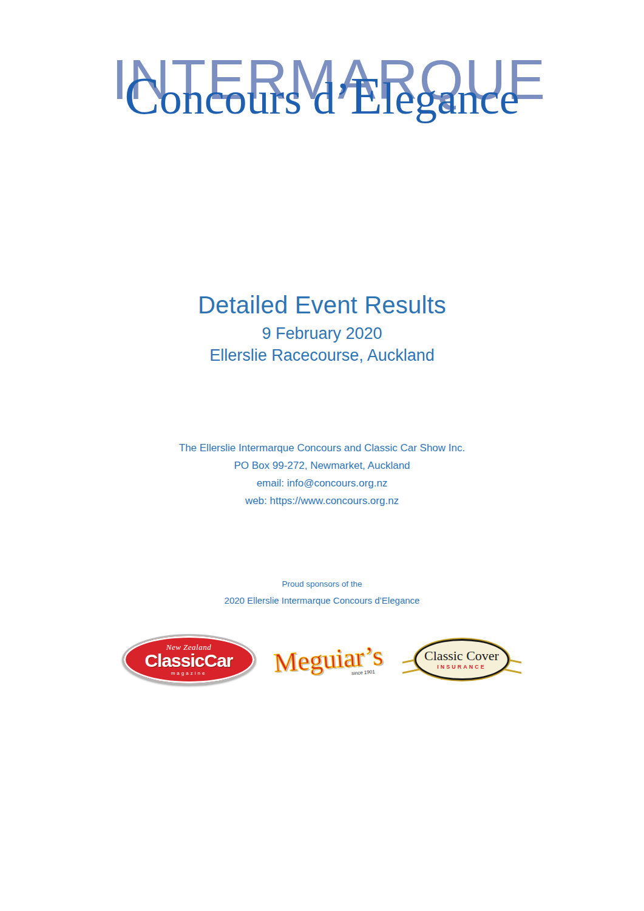Intermarque
Concours d’Elegance
Detailed Event Results
9 February 2020
Ellerslie Racecourse, Auckland
The Ellerslie Intermarque Concours and Classic Car Show Inc.
PO Box 99-272, Newmarket, Auckland
email: info@concours.org.nz
web: https://www.concours.org.nz
Proud sponsors of the
2020 Ellerslie Intermarque Concours d’Elegance
New Zealand ClassicCar magazine
Meguiar’s since 1901
Classic Cover INSURANCE www.classiccover.co.nz